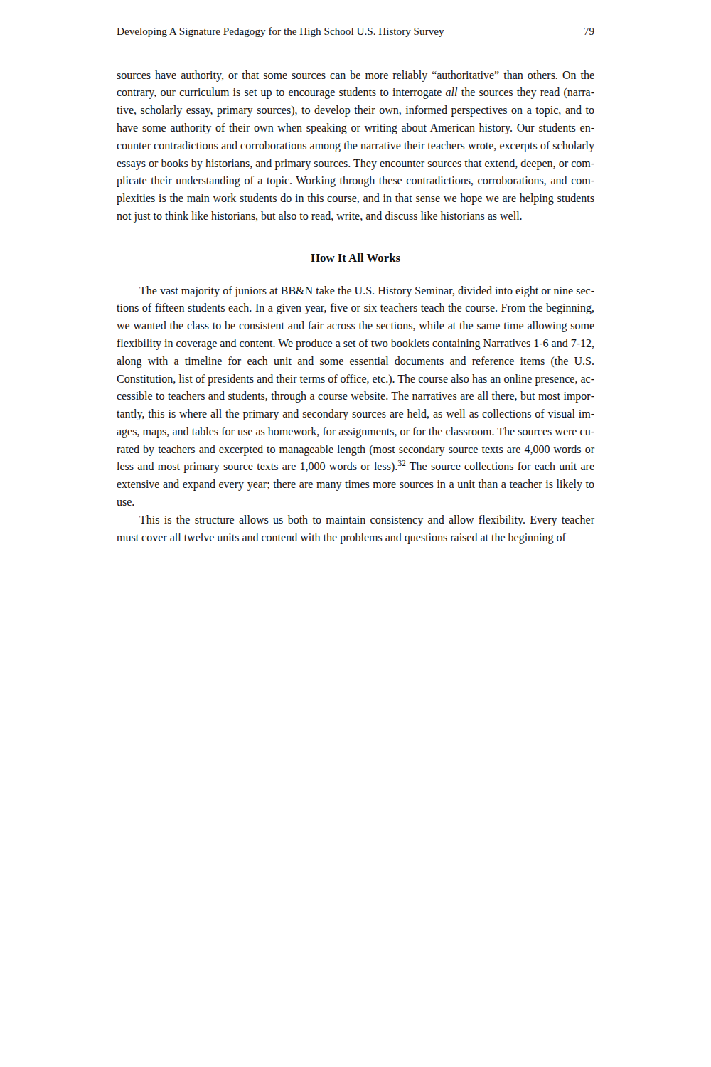Developing A Signature Pedagogy for the High School U.S. History Survey 79
sources have authority, or that some sources can be more reliably “authoritative” than others. On the contrary, our curriculum is set up to encourage students to interrogate all the sources they read (narrative, scholarly essay, primary sources), to develop their own, informed perspectives on a topic, and to have some authority of their own when speaking or writing about American history. Our students encounter contradictions and corroborations among the narrative their teachers wrote, excerpts of scholarly essays or books by historians, and primary sources. They encounter sources that extend, deepen, or complicate their understanding of a topic. Working through these contradictions, corroborations, and complexities is the main work students do in this course, and in that sense we hope we are helping students not just to think like historians, but also to read, write, and discuss like historians as well.
How It All Works
The vast majority of juniors at BB&N take the U.S. History Seminar, divided into eight or nine sections of fifteen students each. In a given year, five or six teachers teach the course. From the beginning, we wanted the class to be consistent and fair across the sections, while at the same time allowing some flexibility in coverage and content. We produce a set of two booklets containing Narratives 1-6 and 7-12, along with a timeline for each unit and some essential documents and reference items (the U.S. Constitution, list of presidents and their terms of office, etc.). The course also has an online presence, accessible to teachers and students, through a course website. The narratives are all there, but most importantly, this is where all the primary and secondary sources are held, as well as collections of visual images, maps, and tables for use as homework, for assignments, or for the classroom. The sources were curated by teachers and excerpted to manageable length (most secondary source texts are 4,000 words or less and most primary source texts are 1,000 words or less).32 The source collections for each unit are extensive and expand every year; there are many times more sources in a unit than a teacher is likely to use.
This is the structure allows us both to maintain consistency and allow flexibility. Every teacher must cover all twelve units and contend with the problems and questions raised at the beginning of